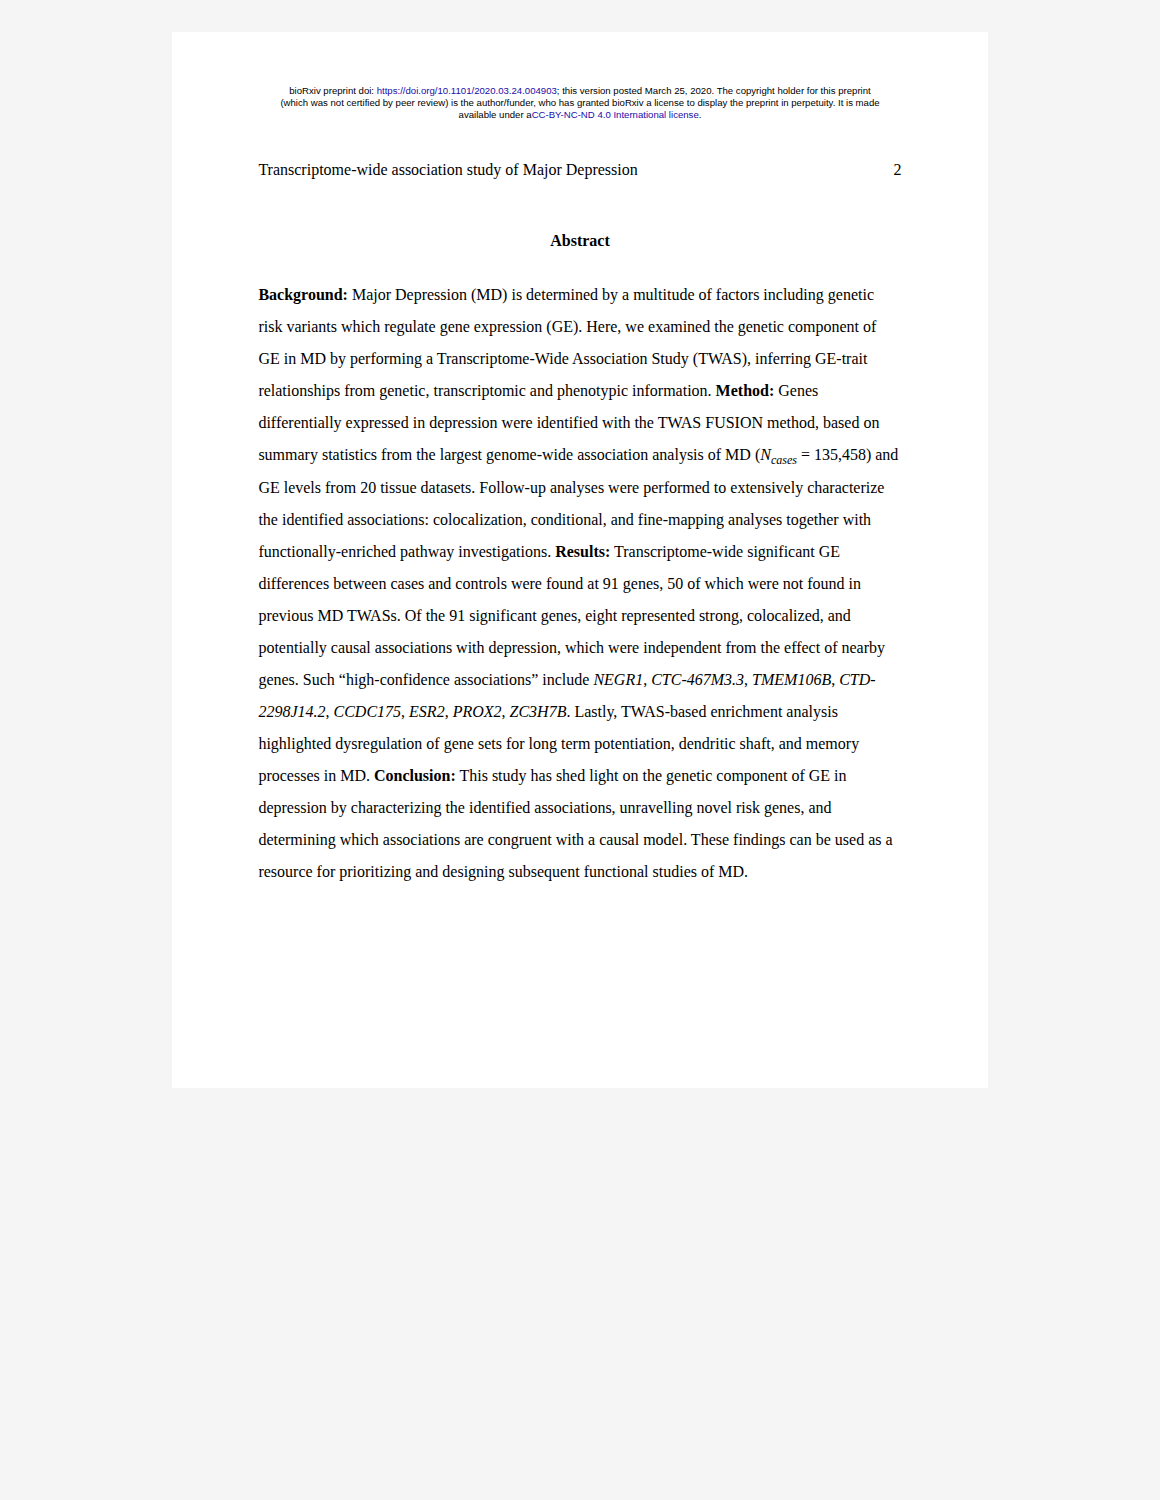bioRxiv preprint doi: https://doi.org/10.1101/2020.03.24.004903; this version posted March 25, 2020. The copyright holder for this preprint (which was not certified by peer review) is the author/funder, who has granted bioRxiv a license to display the preprint in perpetuity. It is made available under aCC-BY-NC-ND 4.0 International license.
Transcriptome-wide association study of Major Depression 2
Abstract
Background: Major Depression (MD) is determined by a multitude of factors including genetic risk variants which regulate gene expression (GE). Here, we examined the genetic component of GE in MD by performing a Transcriptome-Wide Association Study (TWAS), inferring GE-trait relationships from genetic, transcriptomic and phenotypic information. Method: Genes differentially expressed in depression were identified with the TWAS FUSION method, based on summary statistics from the largest genome-wide association analysis of MD (Ncases = 135,458) and GE levels from 20 tissue datasets. Follow-up analyses were performed to extensively characterize the identified associations: colocalization, conditional, and fine-mapping analyses together with functionally-enriched pathway investigations. Results: Transcriptome-wide significant GE differences between cases and controls were found at 91 genes, 50 of which were not found in previous MD TWASs. Of the 91 significant genes, eight represented strong, colocalized, and potentially causal associations with depression, which were independent from the effect of nearby genes. Such “high-confidence associations” include NEGR1, CTC-467M3.3, TMEM106B, CTD-2298J14.2, CCDC175, ESR2, PROX2, ZC3H7B. Lastly, TWAS-based enrichment analysis highlighted dysregulation of gene sets for long term potentiation, dendritic shaft, and memory processes in MD. Conclusion: This study has shed light on the genetic component of GE in depression by characterizing the identified associations, unravelling novel risk genes, and determining which associations are congruent with a causal model. These findings can be used as a resource for prioritizing and designing subsequent functional studies of MD.